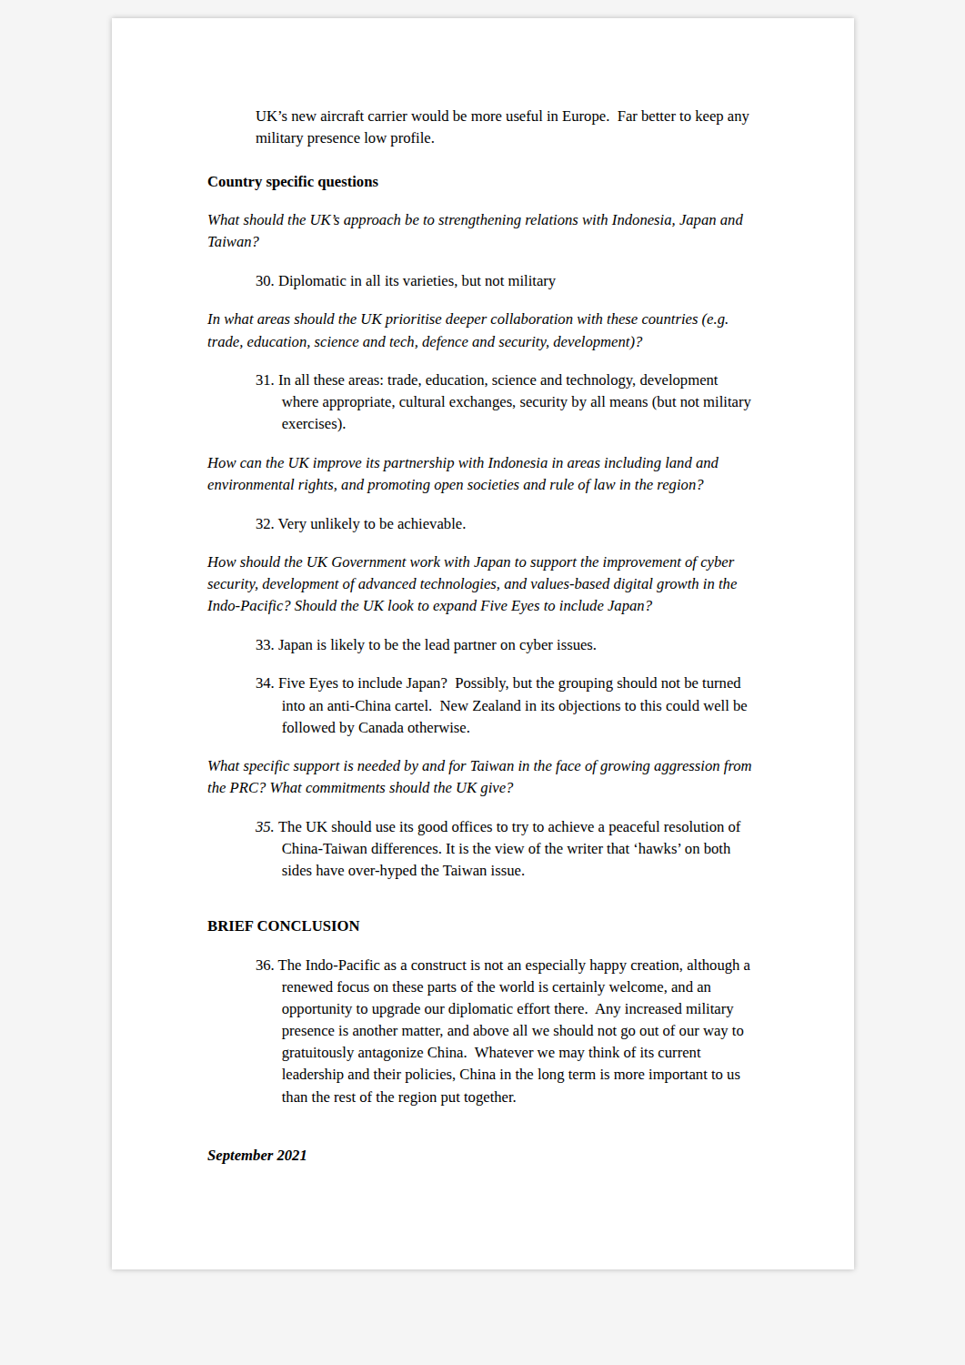UK’s new aircraft carrier would be more useful in Europe. Far better to keep any military presence low profile.
Country specific questions
What should the UK’s approach be to strengthening relations with Indonesia, Japan and Taiwan?
30. Diplomatic in all its varieties, but not military
In what areas should the UK prioritise deeper collaboration with these countries (e.g. trade, education, science and tech, defence and security, development)?
31. In all these areas: trade, education, science and technology, development where appropriate, cultural exchanges, security by all means (but not military exercises).
How can the UK improve its partnership with Indonesia in areas including land and environmental rights, and promoting open societies and rule of law in the region?
32. Very unlikely to be achievable.
How should the UK Government work with Japan to support the improvement of cyber security, development of advanced technologies, and values-based digital growth in the Indo-Pacific? Should the UK look to expand Five Eyes to include Japan?
33. Japan is likely to be the lead partner on cyber issues.
34. Five Eyes to include Japan? Possibly, but the grouping should not be turned into an anti-China cartel. New Zealand in its objections to this could well be followed by Canada otherwise.
What specific support is needed by and for Taiwan in the face of growing aggression from the PRC? What commitments should the UK give?
35. The UK should use its good offices to try to achieve a peaceful resolution of China-Taiwan differences. It is the view of the writer that ‘hawks’ on both sides have over-hyped the Taiwan issue.
BRIEF CONCLUSION
36. The Indo-Pacific as a construct is not an especially happy creation, although a renewed focus on these parts of the world is certainly welcome, and an opportunity to upgrade our diplomatic effort there. Any increased military presence is another matter, and above all we should not go out of our way to gratuitously antagonize China. Whatever we may think of its current leadership and their policies, China in the long term is more important to us than the rest of the region put together.
September 2021